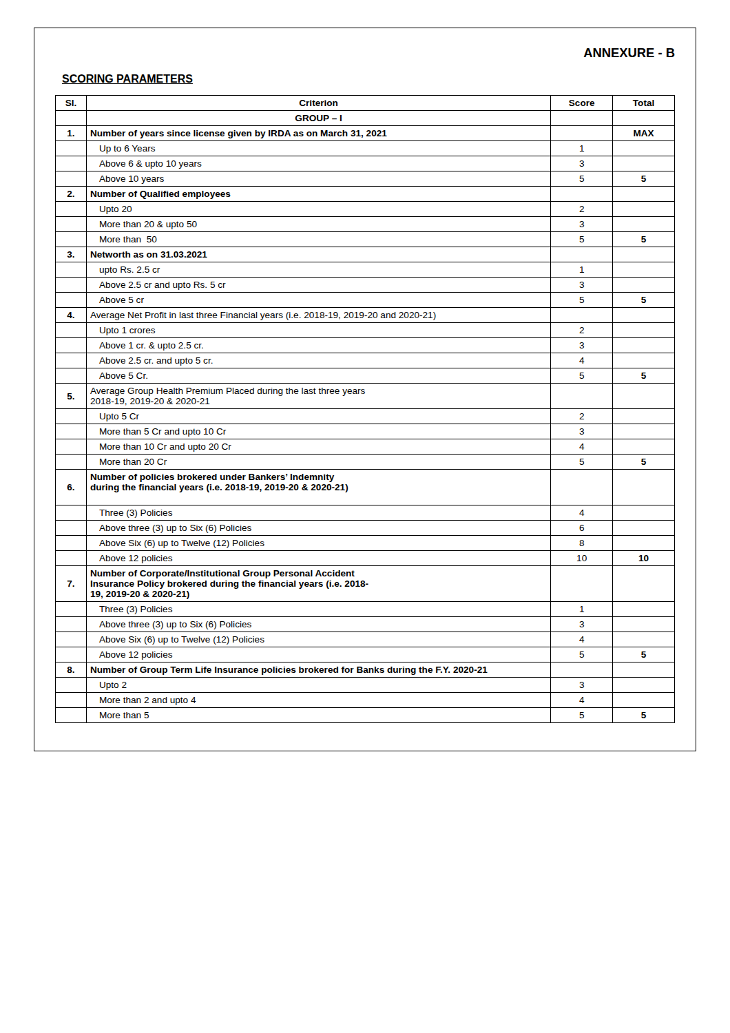ANNEXURE - B
SCORING PARAMETERS
| Sl. | Criterion | Score | Total |
| --- | --- | --- | --- |
| | GROUP – I | | |
| 1. | Number of years since license given by IRDA as on March 31, 2021 | | MAX |
| | Up to 6 Years | 1 | |
| | Above 6 & upto 10 years | 3 | |
| | Above 10 years | 5 | 5 |
| 2. | Number of Qualified employees | | |
| | Upto 20 | 2 | |
| | More than 20 & upto 50 | 3 | |
| | More than 50 | 5 | 5 |
| 3. | Networth as on 31.03.2021 | | |
| | upto Rs. 2.5 cr | 1 | |
| | Above 2.5 cr and upto Rs. 5 cr | 3 | |
| | Above 5 cr | 5 | 5 |
| 4. | Average Net Profit in last three Financial years (i.e. 2018-19, 2019-20 and 2020-21) | | |
| | Upto 1 crores | 2 | |
| | Above 1 cr. & upto 2.5 cr. | 3 | |
| | Above 2.5 cr. and upto 5 cr. | 4 | |
| | Above 5 Cr. | 5 | 5 |
| 5. | Average Group Health Premium Placed during the last three years 2018-19, 2019-20 & 2020-21 | | |
| | Upto 5 Cr | 2 | |
| | More than 5 Cr and upto 10 Cr | 3 | |
| | More than 10 Cr and upto 20 Cr | 4 | |
| | More than 20 Cr | 5 | 5 |
| 6. | Number of policies brokered under Bankers’ Indemnity during the financial years (i.e. 2018-19, 2019-20 & 2020-21) | | |
| | Three (3) Policies | 4 | |
| | Above three (3) up to Six (6) Policies | 6 | |
| | Above Six (6) up to Twelve (12) Policies | 8 | |
| | Above 12 policies | 10 | 10 |
| 7. | Number of Corporate/Institutional Group Personal Accident Insurance Policy brokered during the financial years (i.e. 2018- 19, 2019-20 & 2020-21) | | |
| | Three (3) Policies | 1 | |
| | Above three (3) up to Six (6) Policies | 3 | |
| | Above Six (6) up to Twelve (12) Policies | 4 | |
| | Above 12 policies | 5 | 5 |
| 8. | Number of Group Term Life Insurance policies brokered for Banks during the F.Y. 2020-21 | | |
| | Upto 2 | 3 | |
| | More than 2 and upto 4 | 4 | |
| | More than 5 | 5 | 5 |